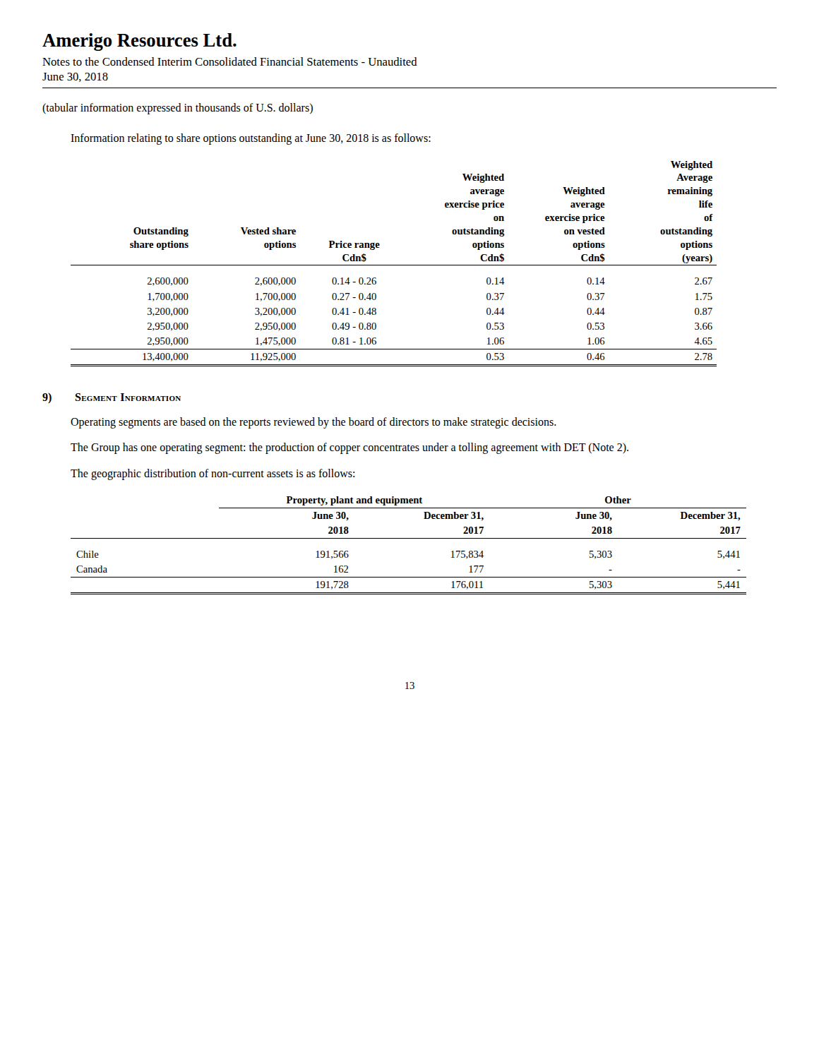Amerigo Resources Ltd.
Notes to the Condensed Interim Consolidated Financial Statements - Unaudited
June 30, 2018
(tabular information expressed in thousands of U.S. dollars)
Information relating to share options outstanding at June 30, 2018 is as follows:
| | | | | | Weighted |
| --- | --- | --- | --- | --- | --- |
| | | | Weighted | | Average |
| | | | average | Weighted | remaining |
| | | | exercise price | average | life |
| | | | on | exercise price | of |
| Outstanding | Vested share | | outstanding | on vested | outstanding |
| share options | options | Price range | options | options | options |
| | | Cdn$ | Cdn$ | Cdn$ | (years) |
| 2,600,000 | 2,600,000 | 0.14 - 0.26 | 0.14 | 0.14 | 2.67 |
| 1,700,000 | 1,700,000 | 0.27 - 0.40 | 0.37 | 0.37 | 1.75 |
| 3,200,000 | 3,200,000 | 0.41 - 0.48 | 0.44 | 0.44 | 0.87 |
| 2,950,000 | 2,950,000 | 0.49 - 0.80 | 0.53 | 0.53 | 3.66 |
| 2,950,000 | 1,475,000 | 0.81 - 1.06 | 1.06 | 1.06 | 4.65 |
| 13,400,000 | 11,925,000 | | 0.53 | 0.46 | 2.78 |
9) Segment Information
Operating segments are based on the reports reviewed by the board of directors to make strategic decisions.
The Group has one operating segment: the production of copper concentrates under a tolling agreement with DET (Note 2).
The geographic distribution of non-current assets is as follows:
| | Property, plant and equipment | Other |
| --- | --- | --- |
| | June 30, | December 31, | June 30, | December 31, |
| | 2018 | 2017 | 2018 | 2017 |
| Chile | 191,566 | 175,834 | 5,303 | 5,441 |
| Canada | 162 | 177 | - | - |
| | 191,728 | 176,011 | 5,303 | 5,441 |
13